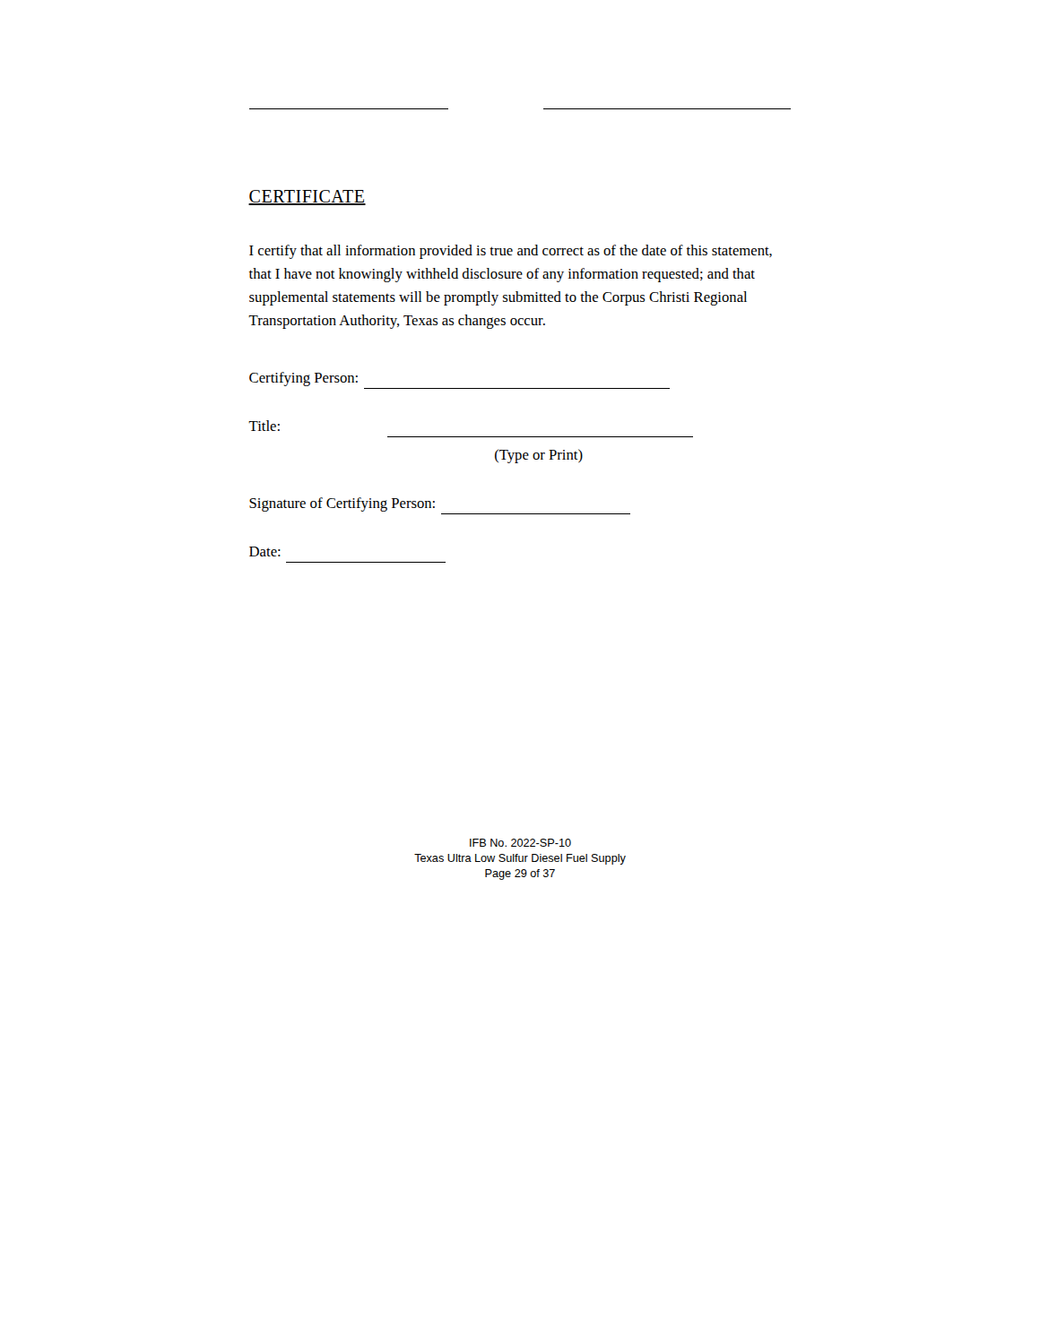CERTIFICATE
I certify that all information provided is true and correct as of the date of this statement, that I have not knowingly withheld disclosure of any information requested; and that supplemental statements will be promptly submitted to the Corpus Christi Regional Transportation Authority, Texas as changes occur.
Certifying Person:
Title:
(Type or Print)
Signature of Certifying Person:
Date:
IFB No. 2022-SP-10
Texas Ultra Low Sulfur Diesel Fuel Supply
Page 29 of 37